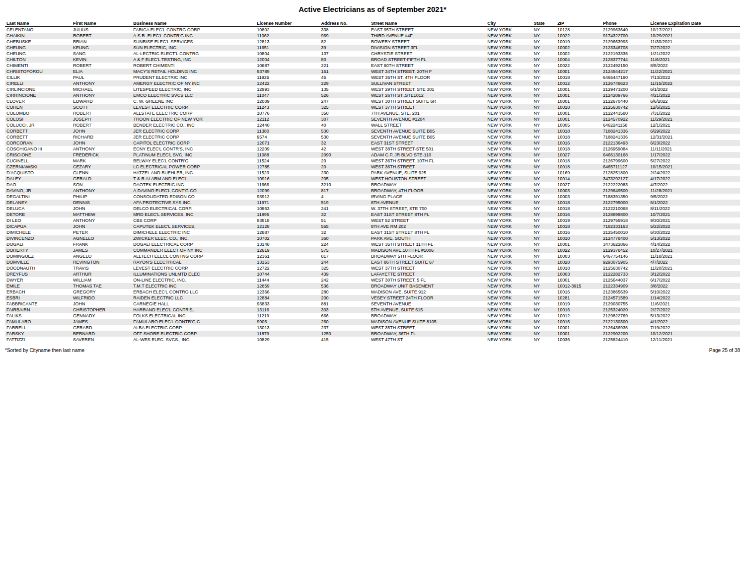Active Electricians as of September 2021*
| Last Name | First Name | Business Name | License Number | Address No. | Street Name | City | State | ZIP | Phone | License Expiration Date |
| --- | --- | --- | --- | --- | --- | --- | --- | --- | --- | --- |
| CELENTANO | JULIUS | FARICA ELEC'L CONTRG CORP | 10802 | 338 | EAST 95TH STREET | NEW YORK | NY | 10128 | 2129963640 | 10/17/2021 |
| CHAIKIN | ROBERT | A.S.R. ELEC'L CONTR'G INC | 11062 | 969 | THIRD AVENUE #4F | NEW YORK | NY | 10022 | 9174322700 | 10/29/2021 |
| CHEBUSKE | BRIAN | SUNRISE ELEC'L SERVICES | 12813 | 82 | BOWERY STREET | NEW YORK | NY | 10019 | 2129663993 | 11/30/2021 |
| CHEUNG | KEUNG | SUN ELECTRIC, INC. | 11651 | 39 | DIVISION STREET 3FL | NEW YORK | NY | 10002 | 2123346708 | 7/27/2022 |
| CHEUNG | SANG | AL-LECTRIC ELECT'L CONTRG | 10804 | 137 | CHRYSTIE STREET | NEW YORK | NY | 10002 | 2122193336 | 1/21/2022 |
| CHILTON | KEVIN | A & F ELEC'L TESTING, INC | 12004 | 80 | BROAD STREET-FIFTH FL | NEW YORK | NY | 10004 | 2128377744 | 11/6/2021 |
| CHIMENTI | ROBERT | ROBERT CHIMENTI | 10687 | 221 | EAST 60TH STREET | NEW YORK | NY | 10022 | 2122492150 | 8/5/2022 |
| CHRISTOFOROU | ELIA | MACY'S RETAIL HOLDING INC | 93789 | 151 | WEST 34TH STREET, 20TH F | NEW YORK | NY | 10001 | 2124944217 | 11/22/2021 |
| CILLIK | PAUL | PRUDENT ELECTRIC INC | 11925 | 45 | WEST 36TH ST, 4TH FLOOR | NEW YORK | NY | 10018 | 6465447190 | 7/13/2022 |
| CIRELLI | ANTHONY | AMERGY ELECTRIC OF NY INC | 12422 | 229 | SULLIVAN STREET | NEW YORK | NY | 10012 | 2126748623 | 11/15/2022 |
| CIRLINCIONE | MICHAEL | LITESPEED ELECTRIC, INC | 12993 | 135 | WEST 29TH STREET, STE 301 | NEW YORK | NY | 10001 | 2129473200 | 6/1/2022 |
| CIRRINCIONE | ANTHONY | EMCO ELECTRIC SVCS LLC | 11047 | 526 | WEST 26TH ST.,STE1012 | NEW YORK | NY | 10001 | 2124209766 | 4/21/2022 |
| CLOVER | EDWARD | C. W. GREENE INC | 12009 | 247 | WEST 30TH STREET SUITE 6R | NEW YORK | NY | 10001 | 2122670440 | 6/6/2022 |
| COHEN | SCOTT | LEVEST ELECTRIC CORP. | 11243 | 325 | WEST 37TH STREET | NEW YORK | NY | 10018 | 2125630742 | 12/6/2021 |
| COLOMBO | ROBERT | ALLSTATE ELECTRIC CORP | 10776 | 350 | 7TH AVENUE, STE. 201 | NEW YORK | NY | 10001 | 2122443580 | 7/31/2022 |
| COLOSI | JOSEPH | TROON ELECTRIC OF NEW YOR | 12112 | 307 | SEVENTH AVENUE #1204 | NEW YORK | NY | 10001 | 2124570922 | 11/29/2021 |
| COLUCCI, JR | ROBERT | BENDER ELECTRIC CO., INC | 12440 | 40 | WALL STREET | NEW YORK | NY | 10005 | 6462241158 | 12/1/2021 |
| CORBETT | JOHN | JER ELECTRIC CORP | 11380 | 530 | SEVENTH AVENUE SUITE B05 | NEW YORK | NY | 10018 | 7188241336 | 6/29/2022 |
| CORBETT | RICHARD | JER ELECTRIC CORP | 9574 | 530 | SEVENTH AVENUE SUITE B05 | NEW YORK | NY | 10018 | 7188241336 | 12/31/2021 |
| CORCORAN | JOHN | CAPITOL ELECTRIC CORP | 12071 | 32 | EAST 31ST STREET | NEW YORK | NY | 10016 | 2122136493 | 6/23/2022 |
| COSCHIGANO III | ANTHONY | ECNY ELEC'L CONTR'S, INC | 12209 | 42 | WEST 38TH STREET-STE 501 | NEW YORK | NY | 10018 | 2126959084 | 11/11/2021 |
| CRISCIONE | FREDERICK | PLATINUM ELEC'L SVC. INC | 11088 | 2090 | ADAM C.P. JR BLVD STE-110 | NEW YORK | NY | 10027 | 6466130168 | 1/17/2022 |
| CUCINELL | MARK | BELWAY ELEC'L CONTR'G | 11524 | 20 | WEST 36TH STREET, 10TH FL | NEW YORK | NY | 10018 | 2126799600 | 5/27/2022 |
| CZERNIAWSKI | CEZARY | LC ELECTRICAL POWER CORP | 12785 | 20 | WEST 36TH STREET | NEW YORK | NY | 10018 | 6465711127 | 10/15/2021 |
| D'ACQUISTO | GLENN | HATZEL AND BUEHLER, INC | 11523 | 230 | PARK AVENUE, SUITE 925 | NEW YORK | NY | 10169 | 2128251800 | 2/24/2022 |
| DALEY | GERALD | T & R ALARM AND ELEC'L | 10916 | 205 | WEST HOUSTON STREET | NEW YORK | NY | 10014 | 3473292127 | 4/17/2022 |
| DAO | SON | DAOTEK ELECTRIC INC. | 11666 | 3210 | BROADWAY | NEW YORK | NY | 10027 | 2122222083 | 4/7/2022 |
| DAVINO, JR | ANTHONY | A.DAVINO ELEC'L CONT'G CO | 12099 | 817 | BROADWAY, 4TH FLOOR | NEW YORK | NY | 10003 | 2129649500 | 11/28/2021 |
| DEGALTINI | PHILIP | CONSOLIDATED EDISON CO | 93912 | 4 | IRVING PLACE | NEW YORK | NY | 10003 | 7188391350 | 9/5/2022 |
| DELANEY | DENNIS | AFA PROTECTIVE SYS INC. | 11971 | 519 | 8TH AVENUE | NEW YORK | NY | 10018 | 2122795000 | 6/1/2022 |
| DELUCA | JOHN | DELCO ELECTRICAL CORP. | 10863 | 241 | W. 37TH STREET, STE 700 | NEW YORK | NY | 10018 | 2122210068 | 8/11/2022 |
| DETORE | MATTHEW | MRD ELEC'L SERVICES, INC | 11995 | 32 | EAST 31ST STREET 8TH FL | NEW YORK | NY | 10016 | 2128898800 | 10/7/2021 |
| DI LEO | ANTHONY | CBS CORP | 93918 | 51 | WEST 52 STREET | NEW YORK | NY | 10019 | 2129755918 | 9/30/2021 |
| DICAPUA | JOHN | CAPUTEK ELEC'L SERVICES, | 12128 | 555 | 8TH AVE RM 202 | NEW YORK | NY | 10018 | 7182333163 | 5/22/2022 |
| DIMICHELE | PETER | DIMICHELE ELECTRIC INC | 12887 | 32 | EAST 31ST STREET 8TH FL | NEW YORK | NY | 10016 | 2125450010 | 6/30/2022 |
| DIVINCENZO | AGNELLO | ZWICKER ELEC. CO., INC. | 10702 | 360 | PARK AVE. SOUTH | NEW YORK | NY | 10010 | 2124778400 | 5/13/2022 |
| DOGALI | FRANK | DOGALI ELECTRICAL CORP | 13148 | 224 | WEST 35TH STREET 11TH FL | NEW YORK | NY | 10001 | 3473622866 | 4/14/2022 |
| DOHERTY | JAMES | COMMANDER ELECT OF NY INC | 12619 | 575 | MADISON AVE,10TH FL #1006 | NEW YORK | NY | 10022 | 2129378452 | 10/27/2021 |
| DOMINGUEZ | ANGELO | ALLTECH ELECL CONTNG CORP | 12361 | 817 | BROADWAY 5TH FLOOR | NEW YORK | NY | 10003 | 6467754146 | 11/18/2021 |
| DOMVILLE | REVINGTON | RAYON'S ELECTRICAL | 13153 | 244 | EAST 86TH STREET SUITE 67 | NEW YORK | NY | 10028 | 9293075905 | 4/7/2022 |
| DOODNAUTH | TRAVIS | LEVEST ELECTRIC CORP. | 12722 | 325 | WEST 37TH STREET | NEW YORK | NY | 10018 | 2125630742 | 11/20/2021 |
| DREYFUS | ARTHUR | ILLUMINATIONS UNLMTD ELEC | 10744 | 439 | LAFAYETTE STREET | NEW YORK | NY | 10003 | 2122282733 | 3/12/2022 |
| DWYER | WILLIAM | ON-LINE ELECTRIC, INC. | 11444 | 242 | WEST 30TH STREET, 5 FL | NEW YORK | NY | 10001 | 2125644037 | 6/17/2022 |
| EMILE | THOMAS TAE | T.M.T ELECTRIC INC | 12859 | 536 | BROADWAY UNIT BASEMENT | NEW YORK | NY | 10012-3915 | 2122334909 | 3/8/2022 |
| ERBACH | GREGORY | ERBACH ELEC'L CONTRG LLC | 12366 | 280 | MADISON AVE, SUITE 912 | NEW YORK | NY | 10016 | 2123865639 | 5/10/2022 |
| ESBRI | WILFRIDO | RAIDEN ELECTRIC LLC | 12884 | 200 | VESEY STREET 24TH FLOOR | NEW YORK | NY | 10281 | 2124571589 | 1/14/2022 |
| FABBRICANTE | JOHN | CARNEGIE HALL | 93833 | 881 | SEVENTH AVENUE | NEW YORK | NY | 10019 | 2129030755 | 11/6/2021 |
| FAIRBAIRN | CHRISTOPHER | HARRAND ELEC'L CONTR'S, | 13116 | 303 | 5TH AVENUE, SUITE 615 | NEW YORK | NY | 10016 | 2125324020 | 2/27/2022 |
| FALIKS | GENNADY | FOLKS ELECTRICAL INC | 11219 | 666 | BROADWAY | NEW YORK | NY | 10012 | 2129822769 | 5/13/2022 |
| FAMULARO | JAMES | FAMULARO ELEC'L CONTR'G C | 9906 | 260 | MADISON AVENUE SUITE 8105 | NEW YORK | NY | 10016 | 2122130300 | 4/1/2022 |
| FARRELL | GERARD | ALBA ELECTRIC CORP | 13013 | 237 | WEST 35TH STREET | NEW YORK | NY | 10001 | 2126436936 | 7/19/2022 |
| FARSKY | BERNARD | OFF SHORE ELECTRIC CORP | 11879 | 1250 | BROADWAY, 36TH FL | NEW YORK | NY | 10001 | 2122902200 | 10/12/2021 |
| FATTIZZI | SAVEREN | AL-WES ELEC. SVCS., INC. | 10829 | 415 | WEST 47TH ST | NEW YORK | NY | 10036 | 2125824410 | 12/11/2021 |
*Sorted by Cityname then last name Page 25 of 38